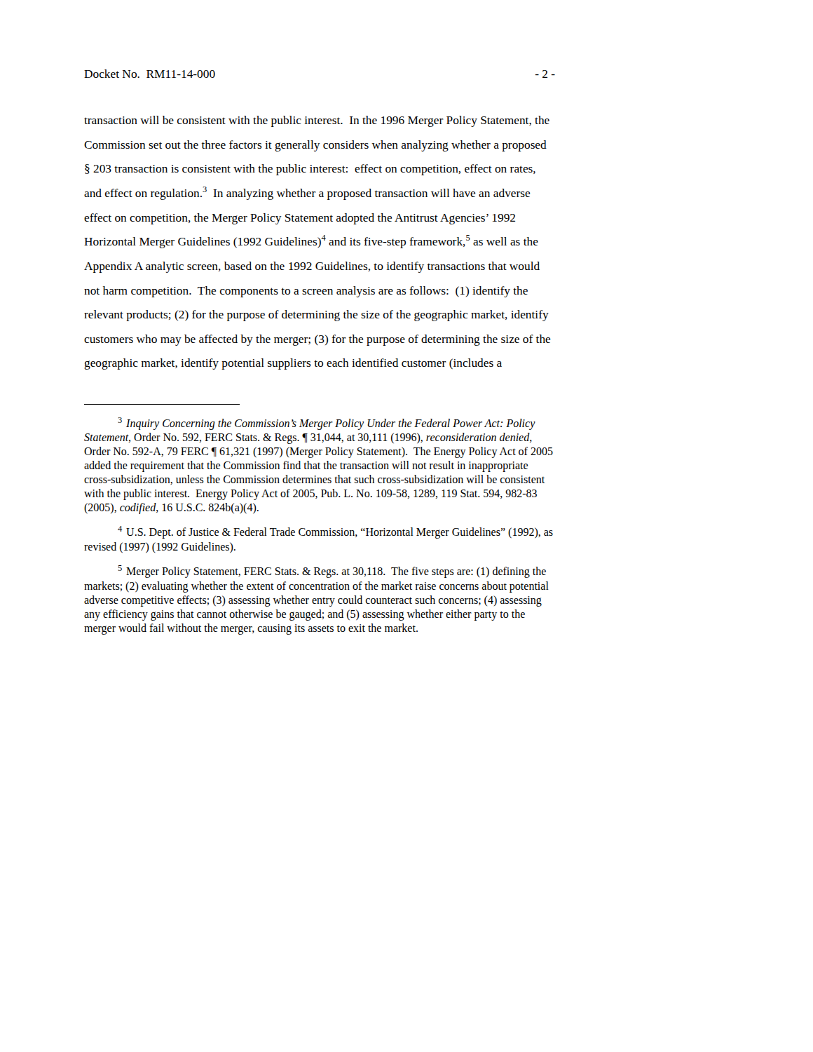Docket No. RM11-14-000 - 2 -
transaction will be consistent with the public interest. In the 1996 Merger Policy Statement, the Commission set out the three factors it generally considers when analyzing whether a proposed § 203 transaction is consistent with the public interest: effect on competition, effect on rates, and effect on regulation.3 In analyzing whether a proposed transaction will have an adverse effect on competition, the Merger Policy Statement adopted the Antitrust Agencies’ 1992 Horizontal Merger Guidelines (1992 Guidelines)4 and its five-step framework,5 as well as the Appendix A analytic screen, based on the 1992 Guidelines, to identify transactions that would not harm competition. The components to a screen analysis are as follows: (1) identify the relevant products; (2) for the purpose of determining the size of the geographic market, identify customers who may be affected by the merger; (3) for the purpose of determining the size of the geographic market, identify potential suppliers to each identified customer (includes a
3 Inquiry Concerning the Commission’s Merger Policy Under the Federal Power Act: Policy Statement, Order No. 592, FERC Stats. & Regs. ¶ 31,044, at 30,111 (1996), reconsideration denied, Order No. 592-A, 79 FERC ¶ 61,321 (1997) (Merger Policy Statement). The Energy Policy Act of 2005 added the requirement that the Commission find that the transaction will not result in inappropriate cross-subsidization, unless the Commission determines that such cross-subsidization will be consistent with the public interest. Energy Policy Act of 2005, Pub. L. No. 109-58, 1289, 119 Stat. 594, 982-83 (2005), codified, 16 U.S.C. 824b(a)(4).
4 U.S. Dept. of Justice & Federal Trade Commission, “Horizontal Merger Guidelines” (1992), as revised (1997) (1992 Guidelines).
5 Merger Policy Statement, FERC Stats. & Regs. at 30,118. The five steps are: (1) defining the markets; (2) evaluating whether the extent of concentration of the market raise concerns about potential adverse competitive effects; (3) assessing whether entry could counteract such concerns; (4) assessing any efficiency gains that cannot otherwise be gauged; and (5) assessing whether either party to the merger would fail without the merger, causing its assets to exit the market.